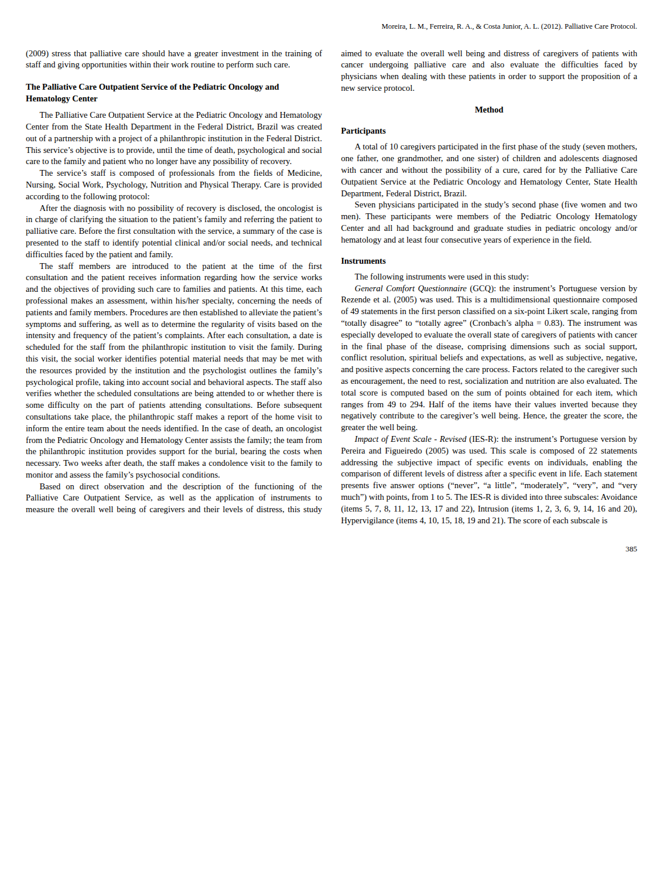Moreira, L. M., Ferreira, R. A., & Costa Junior, A. L. (2012). Palliative Care Protocol.
(2009) stress that palliative care should have a greater investment in the training of staff and giving opportunities within their work routine to perform such care.
The Palliative Care Outpatient Service of the Pediatric Oncology and Hematology Center
The Palliative Care Outpatient Service at the Pediatric Oncology and Hematology Center from the State Health Department in the Federal District, Brazil was created out of a partnership with a project of a philanthropic institution in the Federal District. This service’s objective is to provide, until the time of death, psychological and social care to the family and patient who no longer have any possibility of recovery.
The service’s staff is composed of professionals from the fields of Medicine, Nursing, Social Work, Psychology, Nutrition and Physical Therapy. Care is provided according to the following protocol:
After the diagnosis with no possibility of recovery is disclosed, the oncologist is in charge of clarifying the situation to the patient’s family and referring the patient to palliative care. Before the first consultation with the service, a summary of the case is presented to the staff to identify potential clinical and/or social needs, and technical difficulties faced by the patient and family.
The staff members are introduced to the patient at the time of the first consultation and the patient receives information regarding how the service works and the objectives of providing such care to families and patients. At this time, each professional makes an assessment, within his/her specialty, concerning the needs of patients and family members. Procedures are then established to alleviate the patient’s symptoms and suffering, as well as to determine the regularity of visits based on the intensity and frequency of the patient’s complaints. After each consultation, a date is scheduled for the staff from the philanthropic institution to visit the family. During this visit, the social worker identifies potential material needs that may be met with the resources provided by the institution and the psychologist outlines the family’s psychological profile, taking into account social and behavioral aspects. The staff also verifies whether the scheduled consultations are being attended to or whether there is some difficulty on the part of patients attending consultations. Before subsequent consultations take place, the philanthropic staff makes a report of the home visit to inform the entire team about the needs identified. In the case of death, an oncologist from the Pediatric Oncology and Hematology Center assists the family; the team from the philanthropic institution provides support for the burial, bearing the costs when necessary. Two weeks after death, the staff makes a condolence visit to the family to monitor and assess the family’s psychosocial conditions.
Based on direct observation and the description of the functioning of the Palliative Care Outpatient Service, as well as the application of instruments to measure the overall well being of caregivers and their levels of distress, this study aimed to evaluate the overall well being and distress of caregivers of patients with cancer undergoing palliative care and also evaluate the difficulties faced by physicians when dealing with these patients in order to support the proposition of a new service protocol.
Method
Participants
A total of 10 caregivers participated in the first phase of the study (seven mothers, one father, one grandmother, and one sister) of children and adolescents diagnosed with cancer and without the possibility of a cure, cared for by the Palliative Care Outpatient Service at the Pediatric Oncology and Hematology Center, State Health Department, Federal District, Brazil.
Seven physicians participated in the study’s second phase (five women and two men). These participants were members of the Pediatric Oncology Hematology Center and all had background and graduate studies in pediatric oncology and/or hematology and at least four consecutive years of experience in the field.
Instruments
The following instruments were used in this study:
General Comfort Questionnaire (GCQ): the instrument’s Portuguese version by Rezende et al. (2005) was used. This is a multidimensional questionnaire composed of 49 statements in the first person classified on a six-point Likert scale, ranging from “totally disagree” to “totally agree” (Cronbach’s alpha = 0.83). The instrument was especially developed to evaluate the overall state of caregivers of patients with cancer in the final phase of the disease, comprising dimensions such as social support, conflict resolution, spiritual beliefs and expectations, as well as subjective, negative, and positive aspects concerning the care process. Factors related to the caregiver such as encouragement, the need to rest, socialization and nutrition are also evaluated. The total score is computed based on the sum of points obtained for each item, which ranges from 49 to 294. Half of the items have their values inverted because they negatively contribute to the caregiver’s well being. Hence, the greater the score, the greater the well being.
Impact of Event Scale - Revised (IES-R): the instrument’s Portuguese version by Pereira and Figueiredo (2005) was used. This scale is composed of 22 statements addressing the subjective impact of specific events on individuals, enabling the comparison of different levels of distress after a specific event in life. Each statement presents five answer options (“never”, “a little”, “moderately”, “very”, and “very much”) with points, from 1 to 5. The IES-R is divided into three subscales: Avoidance (items 5, 7, 8, 11, 12, 13, 17 and 22), Intrusion (items 1, 2, 3, 6, 9, 14, 16 and 20), Hypervigilance (items 4, 10, 15, 18, 19 and 21). The score of each subscale is
385